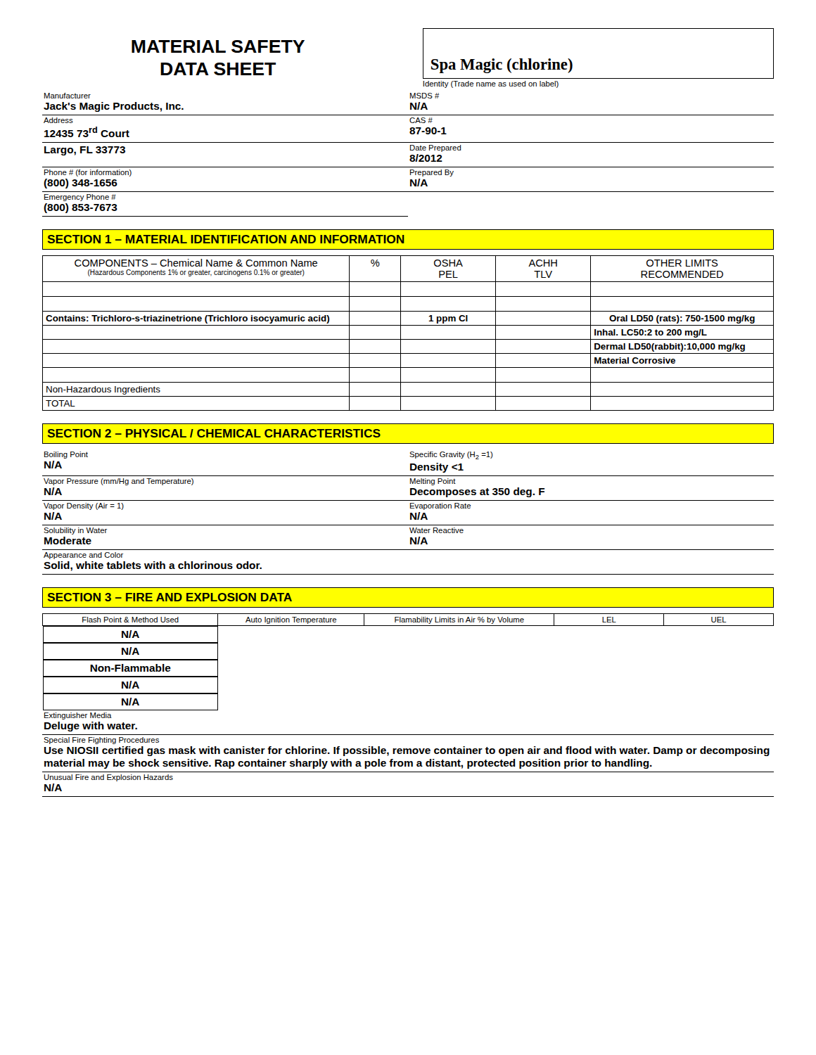MATERIAL SAFETY
DATA SHEET
Spa Magic (chlorine)
Identity (Trade name as used on label)
| Manufacturer Jack's Magic Products, Inc. | MSDS # N/A |
| Address 12435 73 rd Court | CAS # 87-90-1 |
| Largo, FL 33773 | Date Prepared 8/2012 |
| Phone # (for information) (800) 348-1656 | Prepared By N/A |
| Emergency Phone # (800) 853-7673 | |
SECTION 1 – MATERIAL IDENTIFICATION AND INFORMATION
| COMPONENTS – Chemical Name & Common Name (Hazardous Components 1% or greater, carcinogens 0.1% or greater) | % | OSHA PEL | ACHH TLV | OTHER LIMITS RECOMMENDED |
| --- | --- | --- | --- | --- |
| Contains: Trichloro-s-triazinetrione (Trichloro isocyamuric acid) | | 1 ppm Cl | | Oral LD50 (rats): 750-1500 mg/kg |
| | | | | Inhal. LC50:2 to 200 mg/L |
| | | | | Dermal LD50(rabbit):10,000 mg/kg |
| | | | | Material Corrosive |
| Non-Hazardous Ingredients | | | | |
| TOTAL | | | | |
SECTION 2 – PHYSICAL / CHEMICAL CHARACTERISTICS
| Boiling Point N/A | Specific Gravity (H 2 =1) Density <1 |
| Vapor Pressure (mm/Hg and Temperature) N/A | Melting Point Decomposes at 350 deg. F |
| Vapor Density (Air = 1) N/A | Evaporation Rate N/A |
| Solubility in Water Moderate | Water Reactive N/A |
| Appearance and Color Solid, white tablets with a chlorinous odor. |
SECTION 3 – FIRE AND EXPLOSION DATA
| Flash Point & Method Used | Auto Ignition Temperature | Flamability Limits in Air % by Volume | LEL | UEL |
| N/A | N/A | Non-Flammable | N/A | N/A |
| Extinguisher Media Deluge with water. |
| Special Fire Fighting Procedures Use NIOSII certified gas mask with canister for chlorine. If possible, remove container to open air and flood with water. Damp or decomposing material may be shock sensitive. Rap container sharply with a pole from a distant, protected position prior to handling. |
| Unusual Fire and Explosion Hazards N/A |